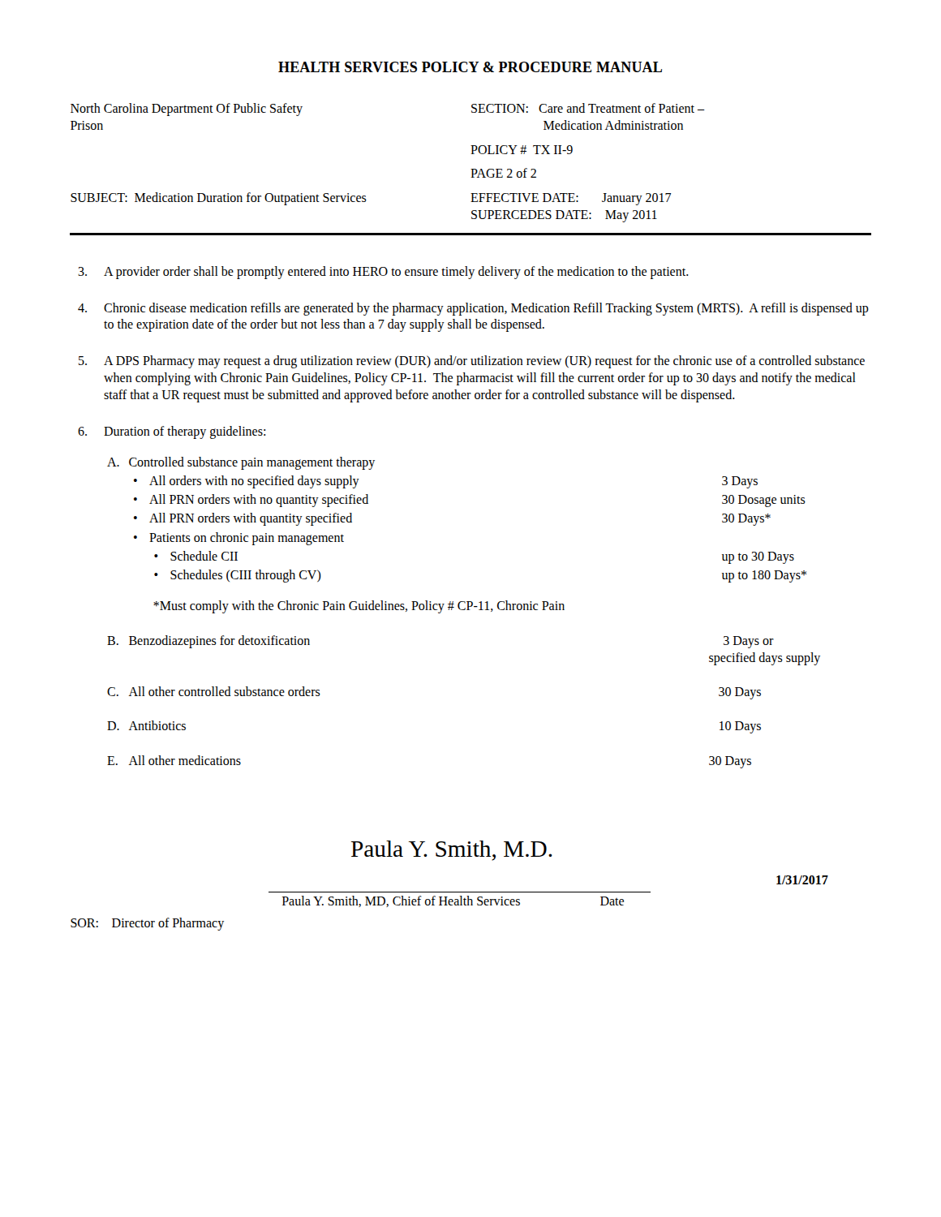HEALTH SERVICES POLICY & PROCEDURE MANUAL
| North Carolina Department Of Public Safety Prison | SECTION: Care and Treatment of Patient – Medication Administration POLICY # TX II-9 PAGE 2 of 2 |
| SUBJECT: Medication Duration for Outpatient Services | EFFECTIVE DATE: January 2017 SUPERCEDES DATE: May 2011 |
3. A provider order shall be promptly entered into HERO to ensure timely delivery of the medication to the patient.
4. Chronic disease medication refills are generated by the pharmacy application, Medication Refill Tracking System (MRTS). A refill is dispensed up to the expiration date of the order but not less than a 7 day supply shall be dispensed.
5. A DPS Pharmacy may request a drug utilization review (DUR) and/or utilization review (UR) request for the chronic use of a controlled substance when complying with Chronic Pain Guidelines, Policy CP-11. The pharmacist will fill the current order for up to 30 days and notify the medical staff that a UR request must be submitted and approved before another order for a controlled substance will be dispensed.
6. Duration of therapy guidelines:
A. Controlled substance pain management therapy
All orders with no specified days supply 3 Days
All PRN orders with no quantity specified 30 Dosage units
All PRN orders with quantity specified 30 Days*
Patients on chronic pain management
Schedule CII up to 30 Days
Schedules (CIII through CV) up to 180 Days*
*Must comply with the Chronic Pain Guidelines, Policy # CP-11, Chronic Pain
B.
Benzodiazepines for detoxification 3 Days or specified days supply
C.
All other controlled substance orders 30 Days
D.
Antibiotics 10 Days
E.
All other medications 30 Days
Paula Y. Smith, M.D.
1/31/2017
Paula Y. Smith, MD, Chief of Health Services Date
SOR: Director of Pharmacy